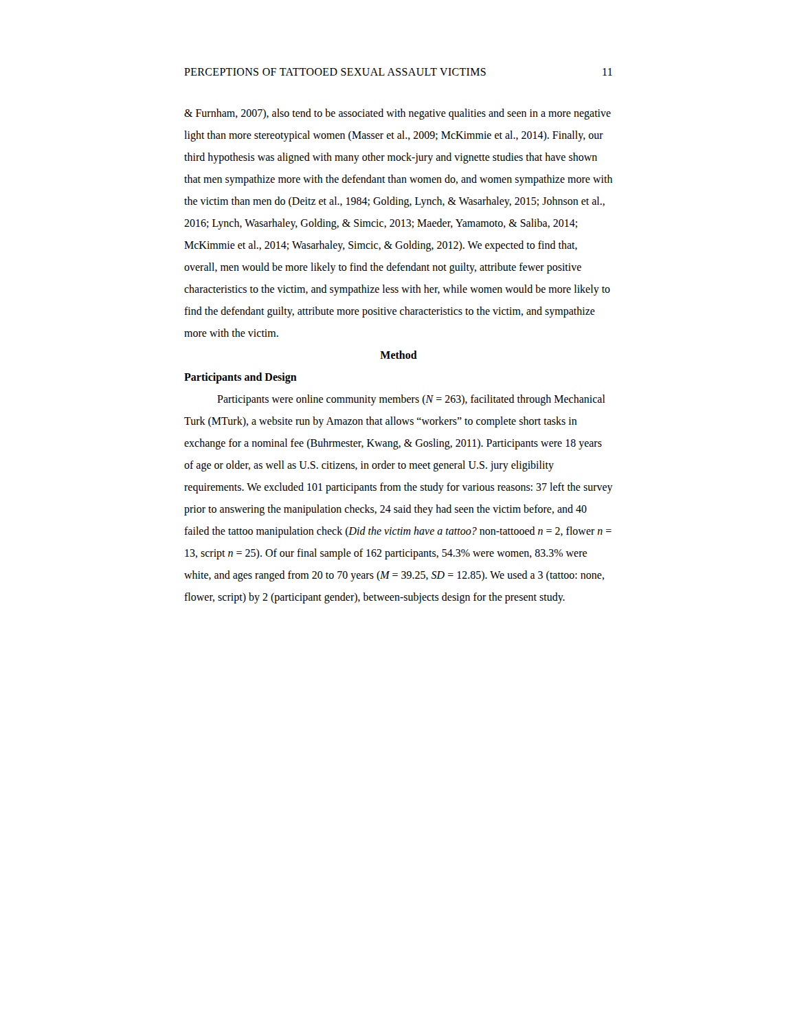Perceptions of Tattooed Sexual Assault Victims 11
& Furnham, 2007), also tend to be associated with negative qualities and seen in a more negative light than more stereotypical women (Masser et al., 2009; McKimmie et al., 2014). Finally, our third hypothesis was aligned with many other mock-jury and vignette studies that have shown that men sympathize more with the defendant than women do, and women sympathize more with the victim than men do (Deitz et al., 1984; Golding, Lynch, & Wasarhaley, 2015; Johnson et al., 2016; Lynch, Wasarhaley, Golding, & Simcic, 2013; Maeder, Yamamoto, & Saliba, 2014; McKimmie et al., 2014; Wasarhaley, Simcic, & Golding, 2012). We expected to find that, overall, men would be more likely to find the defendant not guilty, attribute fewer positive characteristics to the victim, and sympathize less with her, while women would be more likely to find the defendant guilty, attribute more positive characteristics to the victim, and sympathize more with the victim.
Method
Participants and Design
Participants were online community members (N = 263), facilitated through Mechanical Turk (MTurk), a website run by Amazon that allows “workers” to complete short tasks in exchange for a nominal fee (Buhrmester, Kwang, & Gosling, 2011). Participants were 18 years of age or older, as well as U.S. citizens, in order to meet general U.S. jury eligibility requirements. We excluded 101 participants from the study for various reasons: 37 left the survey prior to answering the manipulation checks, 24 said they had seen the victim before, and 40 failed the tattoo manipulation check (Did the victim have a tattoo? non-tattooed n = 2, flower n = 13, script n = 25). Of our final sample of 162 participants, 54.3% were women, 83.3% were white, and ages ranged from 20 to 70 years (M = 39.25, SD = 12.85). We used a 3 (tattoo: none, flower, script) by 2 (participant gender), between-subjects design for the present study.